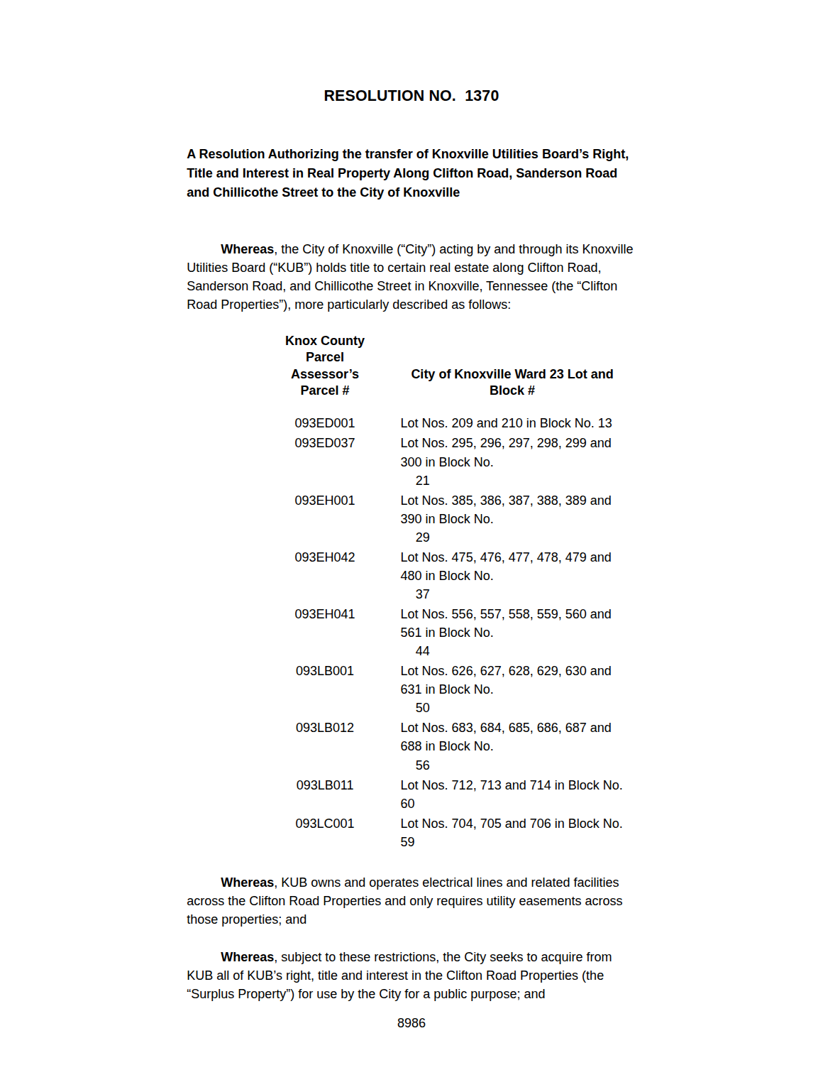RESOLUTION NO. 1370
A Resolution Authorizing the transfer of Knoxville Utilities Board’s Right, Title and Interest in Real Property Along Clifton Road, Sanderson Road and Chillicothe Street to the City of Knoxville
Whereas, the City of Knoxville (“City”) acting by and through its Knoxville Utilities Board (“KUB”) holds title to certain real estate along Clifton Road, Sanderson Road, and Chillicothe Street in Knoxville, Tennessee (the “Clifton Road Properties”), more particularly described as follows:
| Knox County Parcel Assessor’s Parcel # | City of Knoxville Ward 23 Lot and Block # |
| --- | --- |
| 093ED001 | Lot Nos. 209 and 210 in Block No. 13 |
| 093ED037 | Lot Nos. 295, 296, 297, 298, 299 and 300 in Block No. 21 |
| 093EH001 | Lot Nos. 385, 386, 387, 388, 389 and 390 in Block No. 29 |
| 093EH042 | Lot Nos. 475, 476, 477, 478, 479 and 480 in Block No. 37 |
| 093EH041 | Lot Nos. 556, 557, 558, 559, 560 and 561 in Block No. 44 |
| 093LB001 | Lot Nos. 626, 627, 628, 629, 630 and 631 in Block No. 50 |
| 093LB012 | Lot Nos. 683, 684, 685, 686, 687 and 688 in Block No. 56 |
| 093LB011 | Lot Nos. 712, 713 and 714 in Block No. 60 |
| 093LC001 | Lot Nos. 704, 705 and 706 in Block No. 59 |
Whereas, KUB owns and operates electrical lines and related facilities across the Clifton Road Properties and only requires utility easements across those properties; and
Whereas, subject to these restrictions, the City seeks to acquire from KUB all of KUB’s right, title and interest in the Clifton Road Properties (the “Surplus Property”) for use by the City for a public purpose; and
8986